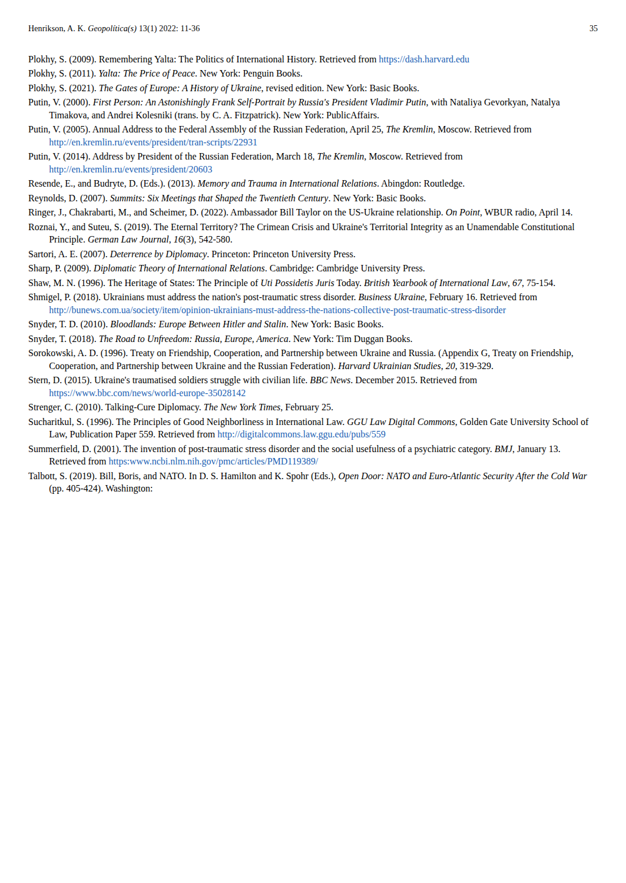Henrikson, A. K. Geopolítica(s) 13(1) 2022: 11-36 35
Plokhy, S. (2009). Remembering Yalta: The Politics of International History. Retrieved from https://dash.harvard.edu
Plokhy, S. (2011). Yalta: The Price of Peace. New York: Penguin Books.
Plokhy, S. (2021). The Gates of Europe: A History of Ukraine, revised edition. New York: Basic Books.
Putin, V. (2000). First Person: An Astonishingly Frank Self-Portrait by Russia's President Vladimir Putin, with Nataliya Gevorkyan, Natalya Timakova, and Andrei Kolesniki (trans. by C. A. Fitzpatrick). New York: PublicAffairs.
Putin, V. (2005). Annual Address to the Federal Assembly of the Russian Federation, April 25, The Kremlin, Moscow. Retrieved from http://en.kremlin.ru/events/president/tran-scripts/22931
Putin, V. (2014). Address by President of the Russian Federation, March 18, The Kremlin, Moscow. Retrieved from http://en.kremlin.ru/events/president/20603
Resende, E., and Budryte, D. (Eds.). (2013). Memory and Trauma in International Relations. Abingdon: Routledge.
Reynolds, D. (2007). Summits: Six Meetings that Shaped the Twentieth Century. New York: Basic Books.
Ringer, J., Chakrabarti, M., and Scheimer, D. (2022). Ambassador Bill Taylor on the US-Ukraine relationship. On Point, WBUR radio, April 14.
Roznai, Y., and Suteu, S. (2019). The Eternal Territory? The Crimean Crisis and Ukraine's Territorial Integrity as an Unamendable Constitutional Principle. German Law Journal, 16(3), 542-580.
Sartori, A. E. (2007). Deterrence by Diplomacy. Princeton: Princeton University Press.
Sharp, P. (2009). Diplomatic Theory of International Relations. Cambridge: Cambridge University Press.
Shaw, M. N. (1996). The Heritage of States: The Principle of Uti Possidetis Juris Today. British Yearbook of International Law, 67, 75-154.
Shmigel, P. (2018). Ukrainians must address the nation's post-traumatic stress disorder. Business Ukraine, February 16. Retrieved from http://bunews.com.ua/society/item/opinion-ukrainians-must-address-the-nations-collective-post-traumatic-stress-disorder
Snyder, T. D. (2010). Bloodlands: Europe Between Hitler and Stalin. New York: Basic Books.
Snyder, T. (2018). The Road to Unfreedom: Russia, Europe, America. New York: Tim Duggan Books.
Sorokowski, A. D. (1996). Treaty on Friendship, Cooperation, and Partnership between Ukraine and Russia. (Appendix G, Treaty on Friendship, Cooperation, and Partnership between Ukraine and the Russian Federation). Harvard Ukrainian Studies, 20, 319-329.
Stern, D. (2015). Ukraine's traumatised soldiers struggle with civilian life. BBC News. December 2015. Retrieved from https://www.bbc.com/news/world-europe-35028142
Strenger, C. (2010). Talking-Cure Diplomacy. The New York Times, February 25.
Sucharitkul, S. (1996). The Principles of Good Neighborliness in International Law. GGU Law Digital Commons, Golden Gate University School of Law, Publication Paper 559. Retrieved from http://digitalcommons.law.ggu.edu/pubs/559
Summerfield, D. (2001). The invention of post-traumatic stress disorder and the social usefulness of a psychiatric category. BMJ, January 13. Retrieved from https:www.ncbi.nlm.nih.gov/pmc/articles/PMD119389/
Talbott, S. (2019). Bill, Boris, and NATO. In D. S. Hamilton and K. Spohr (Eds.), Open Door: NATO and Euro-Atlantic Security After the Cold War (pp. 405-424). Washington: